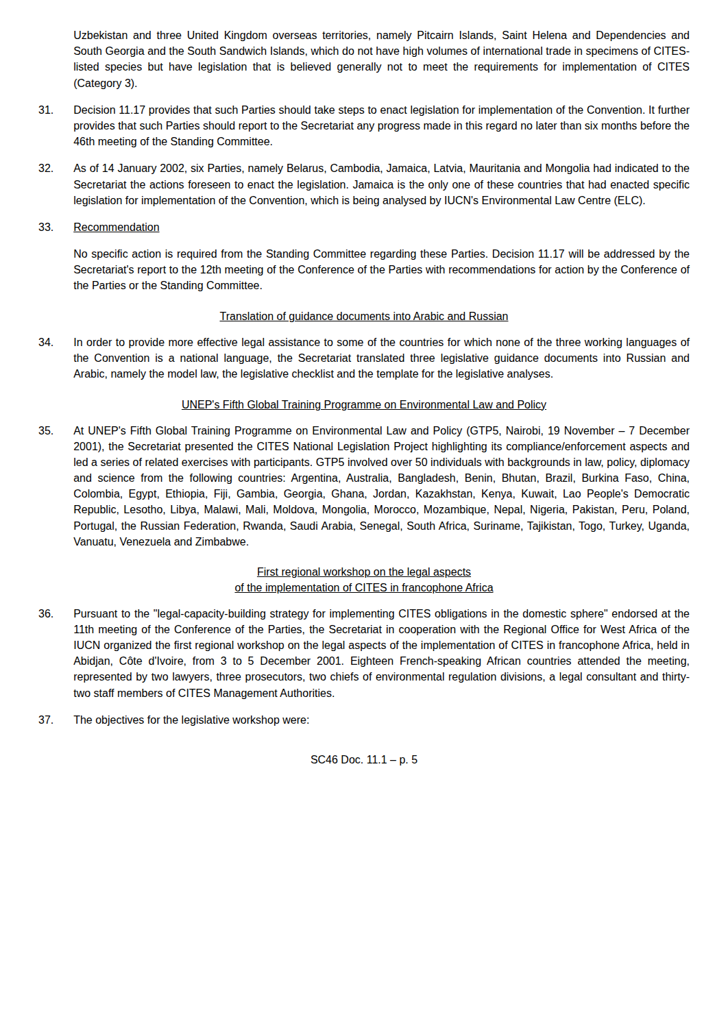Uzbekistan and three United Kingdom overseas territories, namely Pitcairn Islands, Saint Helena and Dependencies and South Georgia and the South Sandwich Islands, which do not have high volumes of international trade in specimens of CITES-listed species but have legislation that is believed generally not to meet the requirements for implementation of CITES (Category 3).
31. Decision 11.17 provides that such Parties should take steps to enact legislation for implementation of the Convention. It further provides that such Parties should report to the Secretariat any progress made in this regard no later than six months before the 46th meeting of the Standing Committee.
32. As of 14 January 2002, six Parties, namely Belarus, Cambodia, Jamaica, Latvia, Mauritania and Mongolia had indicated to the Secretariat the actions foreseen to enact the legislation. Jamaica is the only one of these countries that had enacted specific legislation for implementation of the Convention, which is being analysed by IUCN's Environmental Law Centre (ELC).
33. Recommendation
No specific action is required from the Standing Committee regarding these Parties. Decision 11.17 will be addressed by the Secretariat's report to the 12th meeting of the Conference of the Parties with recommendations for action by the Conference of the Parties or the Standing Committee.
Translation of guidance documents into Arabic and Russian
34. In order to provide more effective legal assistance to some of the countries for which none of the three working languages of the Convention is a national language, the Secretariat translated three legislative guidance documents into Russian and Arabic, namely the model law, the legislative checklist and the template for the legislative analyses.
UNEP's Fifth Global Training Programme on Environmental Law and Policy
35. At UNEP's Fifth Global Training Programme on Environmental Law and Policy (GTP5, Nairobi, 19 November – 7 December 2001), the Secretariat presented the CITES National Legislation Project highlighting its compliance/enforcement aspects and led a series of related exercises with participants. GTP5 involved over 50 individuals with backgrounds in law, policy, diplomacy and science from the following countries: Argentina, Australia, Bangladesh, Benin, Bhutan, Brazil, Burkina Faso, China, Colombia, Egypt, Ethiopia, Fiji, Gambia, Georgia, Ghana, Jordan, Kazakhstan, Kenya, Kuwait, Lao People's Democratic Republic, Lesotho, Libya, Malawi, Mali, Moldova, Mongolia, Morocco, Mozambique, Nepal, Nigeria, Pakistan, Peru, Poland, Portugal, the Russian Federation, Rwanda, Saudi Arabia, Senegal, South Africa, Suriname, Tajikistan, Togo, Turkey, Uganda, Vanuatu, Venezuela and Zimbabwe.
First regional workshop on the legal aspects
of the implementation of CITES in francophone Africa
36. Pursuant to the "legal-capacity-building strategy for implementing CITES obligations in the domestic sphere" endorsed at the 11th meeting of the Conference of the Parties, the Secretariat in cooperation with the Regional Office for West Africa of the IUCN organized the first regional workshop on the legal aspects of the implementation of CITES in francophone Africa, held in Abidjan, Côte d'Ivoire, from 3 to 5 December 2001. Eighteen French-speaking African countries attended the meeting, represented by two lawyers, three prosecutors, two chiefs of environmental regulation divisions, a legal consultant and thirty-two staff members of CITES Management Authorities.
37. The objectives for the legislative workshop were:
SC46 Doc. 11.1 – p. 5